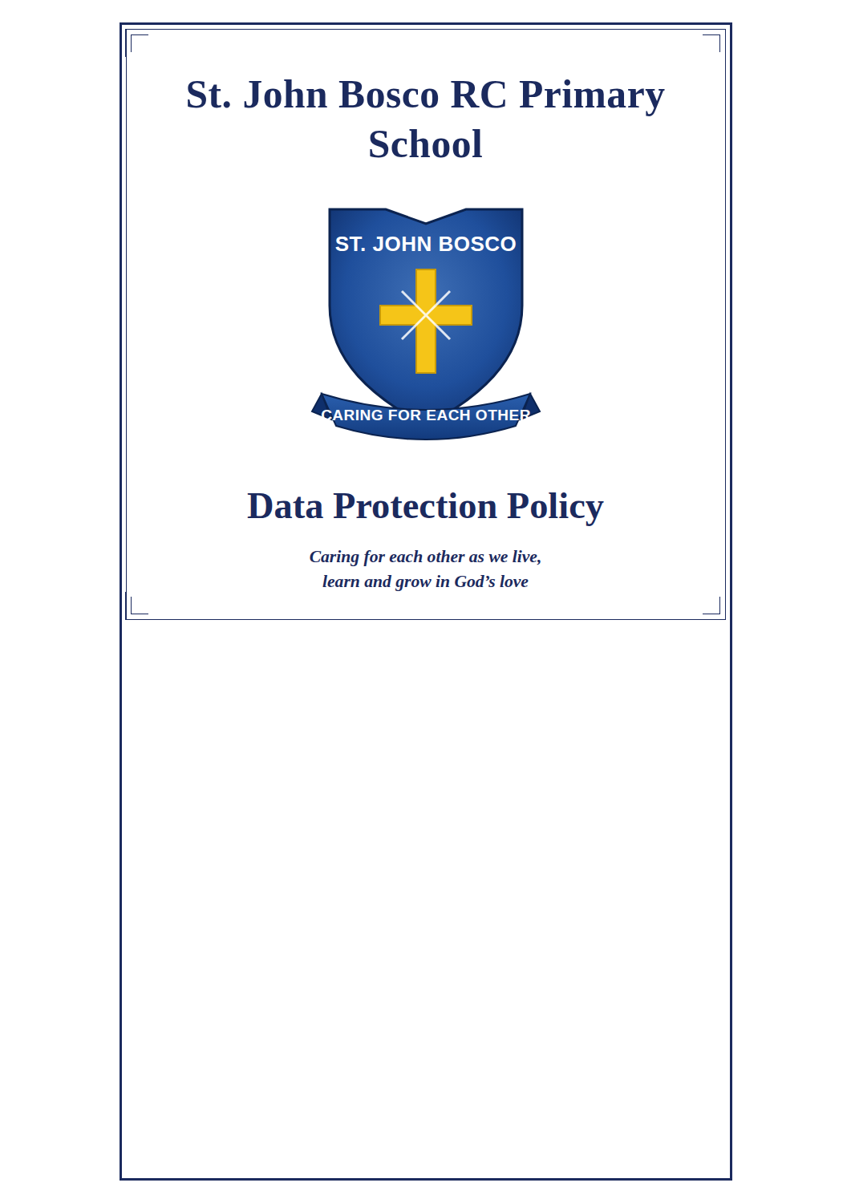St. John Bosco RC Primary School
School crest of St. John Bosco RC Primary School A blue shield bearing the words "ST. JOHN BOSCO" above a yellow cross, with a blue ribbon banner below reading "CARING FOR EACH OTHER". ST. JOHN BOSCO CARING FOR EACH OTHER
Data Protection Policy
Caring for each other as we live, learn and grow in God’s love